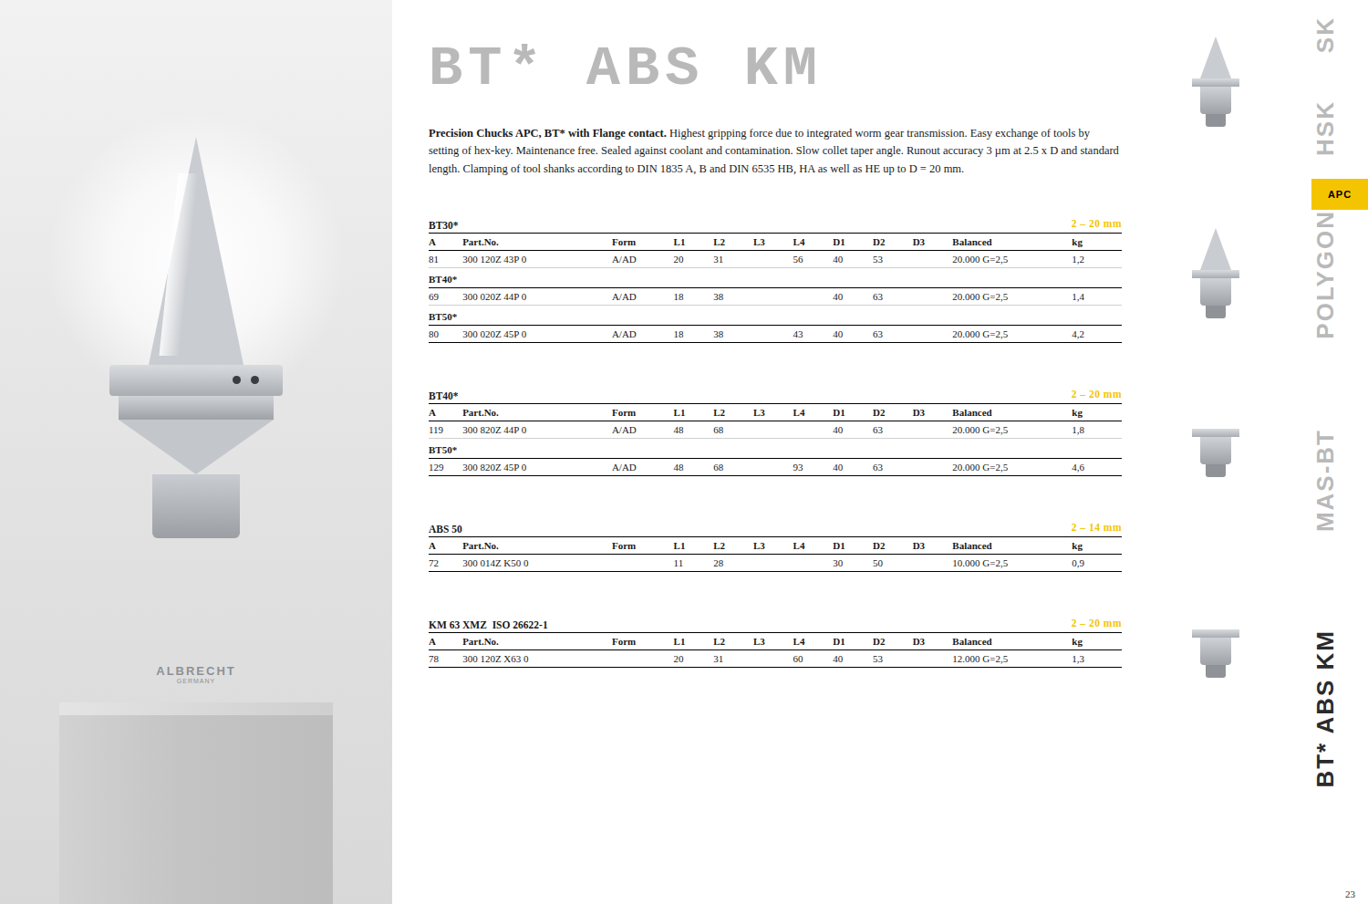ALBRECHT
GERMANY
SK
HSK
APC
POLYGON
MAS-BT
BT* ABS KM
BT* ABS KM
Precision Chucks APC, BT* with Flange contact. Highest gripping force due to integrated worm gear transmission. Easy exchange of tools by setting of hex-key. Maintenance free. Sealed against coolant and contamination. Slow collet taper angle. Runout accuracy 3 µm at 2.5 x D and standard length. Clamping of tool shanks according to DIN 1835 A, B and DIN 6535 HB, HA as well as HE up to D = 20 mm.
2 – 20 mm
BT30*
| A | Part.No. | Form | L1 | L2 | L3 | L4 | D1 | D2 | D3 | Balanced | kg |
| --- | --- | --- | --- | --- | --- | --- | --- | --- | --- | --- | --- |
| 81 | 300 120Z 43P 0 | A/AD | 20 | 31 | | 56 | 40 | 53 | | 20.000 G=2,5 | 1,2 |
| BT40* |
| 69 | 300 020Z 44P 0 | A/AD | 18 | 38 | | | 40 | 63 | | 20.000 G=2,5 | 1,4 |
| BT50* |
| 80 | 300 020Z 45P 0 | A/AD | 18 | 38 | | 43 | 40 | 63 | | 20.000 G=2,5 | 4,2 |
2 – 20 mm
BT40*
| A | Part.No. | Form | L1 | L2 | L3 | L4 | D1 | D2 | D3 | Balanced | kg |
| --- | --- | --- | --- | --- | --- | --- | --- | --- | --- | --- | --- |
| 119 | 300 820Z 44P 0 | A/AD | 48 | 68 | | | 40 | 63 | | 20.000 G=2,5 | 1,8 |
| BT50* |
| 129 | 300 820Z 45P 0 | A/AD | 48 | 68 | | 93 | 40 | 63 | | 20.000 G=2,5 | 4,6 |
2 – 14 mm
ABS 50
| A | Part.No. | Form | L1 | L2 | L3 | L4 | D1 | D2 | D3 | Balanced | kg |
| --- | --- | --- | --- | --- | --- | --- | --- | --- | --- | --- | --- |
| 72 | 300 014Z K50 0 | | 11 | 28 | | | 30 | 50 | | 10.000 G=2,5 | 0,9 |
2 – 20 mm
KM 63 XMZ ISO 26622-1
| A | Part.No. | Form | L1 | L2 | L3 | L4 | D1 | D2 | D3 | Balanced | kg |
| --- | --- | --- | --- | --- | --- | --- | --- | --- | --- | --- | --- |
| 78 | 300 120Z X63 0 | | 20 | 31 | | 60 | 40 | 53 | | 12.000 G=2,5 | 1,3 |
23